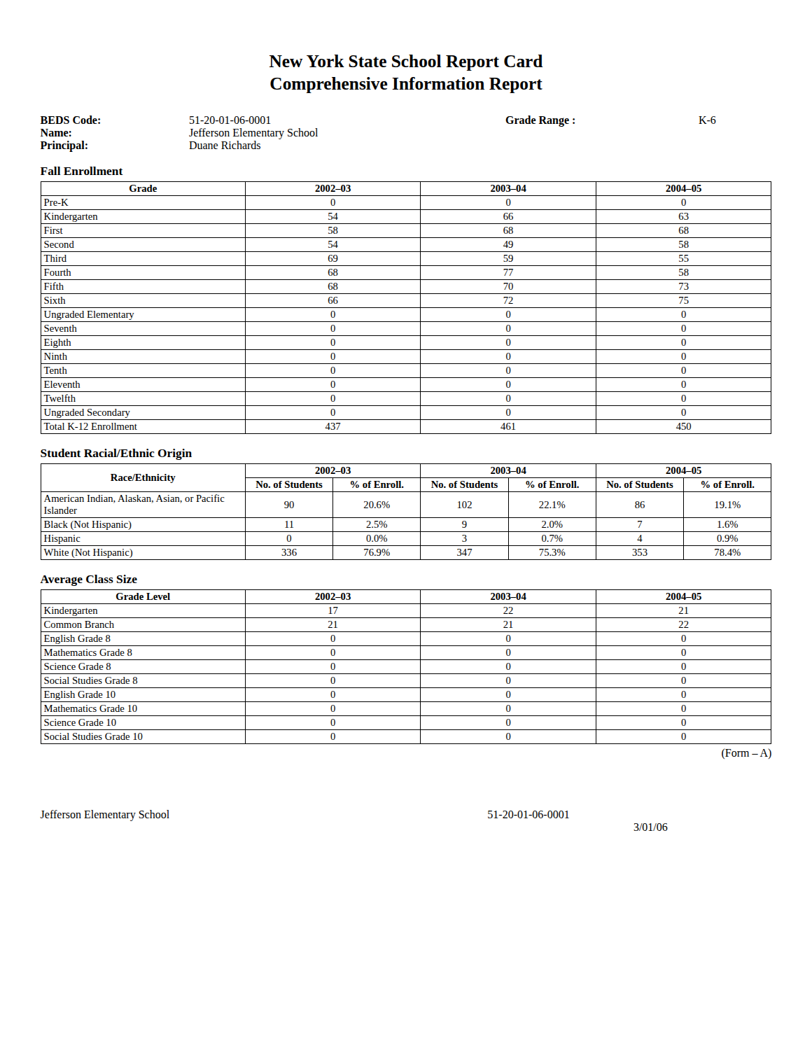New York State School Report CardComprehensive Information Report
| BEDS Code: | 51-20-01-06-0001 | Grade Range : | K-6 |
| Name: | Jefferson Elementary School | | |
| Principal: | Duane Richards | | |
Fall Enrollment
| Grade | 2002–03 | 2003–04 | 2004–05 |
| --- | --- | --- | --- |
| Pre-K | 0 | 0 | 0 |
| Kindergarten | 54 | 66 | 63 |
| First | 58 | 68 | 68 |
| Second | 54 | 49 | 58 |
| Third | 69 | 59 | 55 |
| Fourth | 68 | 77 | 58 |
| Fifth | 68 | 70 | 73 |
| Sixth | 66 | 72 | 75 |
| Ungraded Elementary | 0 | 0 | 0 |
| Seventh | 0 | 0 | 0 |
| Eighth | 0 | 0 | 0 |
| Ninth | 0 | 0 | 0 |
| Tenth | 0 | 0 | 0 |
| Eleventh | 0 | 0 | 0 |
| Twelfth | 0 | 0 | 0 |
| Ungraded Secondary | 0 | 0 | 0 |
| Total K-12 Enrollment | 437 | 461 | 450 |
Student Racial/Ethnic Origin
| Race/Ethnicity | 2002–03 | 2003–04 | 2004–05 |
| --- | --- | --- | --- |
| No. of Students | % of Enroll. | No. of Students | % of Enroll. | No. of Students | % of Enroll. |
| American Indian, Alaskan, Asian, or Pacific Islander | 90 | 20.6% | 102 | 22.1% | 86 | 19.1% |
| Black (Not Hispanic) | 11 | 2.5% | 9 | 2.0% | 7 | 1.6% |
| Hispanic | 0 | 0.0% | 3 | 0.7% | 4 | 0.9% |
| White (Not Hispanic) | 336 | 76.9% | 347 | 75.3% | 353 | 78.4% |
Average Class Size
| Grade Level | 2002–03 | 2003–04 | 2004–05 |
| --- | --- | --- | --- |
| Kindergarten | 17 | 22 | 21 |
| Common Branch | 21 | 21 | 22 |
| English Grade 8 | 0 | 0 | 0 |
| Mathematics Grade 8 | 0 | 0 | 0 |
| Science Grade 8 | 0 | 0 | 0 |
| Social Studies Grade 8 | 0 | 0 | 0 |
| English Grade 10 | 0 | 0 | 0 |
| Mathematics Grade 10 | 0 | 0 | 0 |
| Science Grade 10 | 0 | 0 | 0 |
| Social Studies Grade 10 | 0 | 0 | 0 |
(Form – A)
| Jefferson Elementary School | 51-20-01-06-0001 |
| | 3/01/06 |